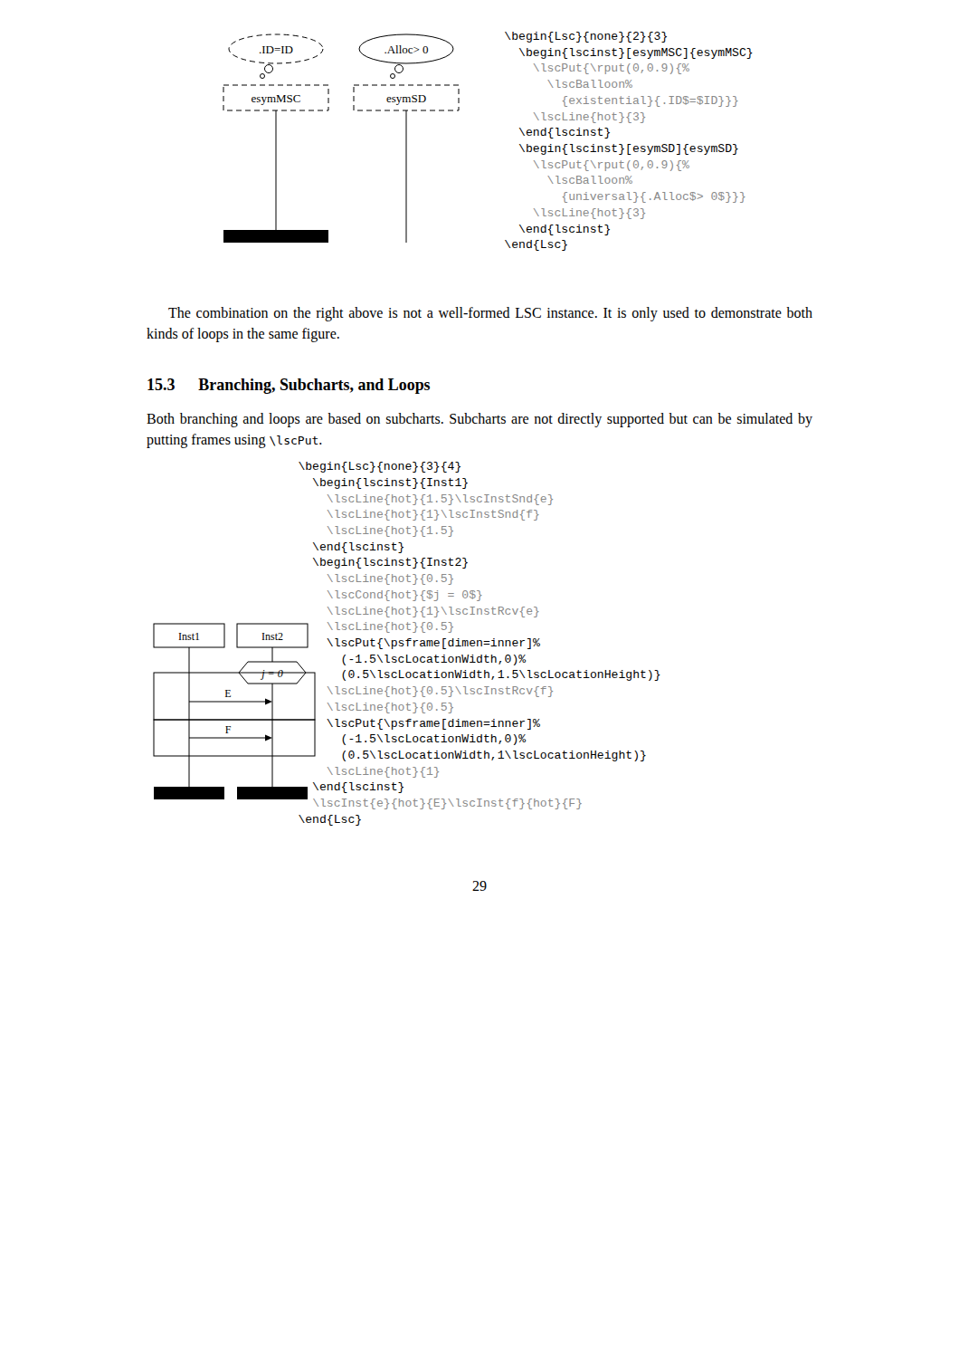.ID=ID .Alloc> 0 esymMSC esymSD
\begin{Lsc}{none}{2}{3}
  \begin{lscinst}[esymMSC]{esymMSC}
    \lscPut{\rput(0,0.9){%
      \lscBalloon%
        {existential}{.ID$=$ID}}}
    \lscLine{hot}{3}
  \end{lscinst}
  \begin{lscinst}[esymSD]{esymSD}
    \lscPut{\rput(0,0.9){%
      \lscBalloon%
        {universal}{.Alloc$> 0$}}}
    \lscLine{hot}{3}
  \end{lscinst}
\end{Lsc}
The combination on the right above is not a well-formed LSC instance. It is only used to demonstrate both kinds of loops in the same figure.
15.3 Branching, Subcharts, and Loops
Both branching and loops are based on subcharts. Subcharts are not directly supported but can be simulated by putting frames using \lscPut.
\begin{Lsc}{none}{3}{4}
  \begin{lscinst}{Inst1}
    \lscLine{hot}{1.5}\lscInstSnd{e}
    \lscLine{hot}{1}\lscInstSnd{f}
    \lscLine{hot}{1.5}
  \end{lscinst}
  \begin{lscinst}{Inst2}
    \lscLine{hot}{0.5}
    \lscCond{hot}{$j = 0$}
    \lscLine{hot}{1}\lscInstRcv{e}
    \lscLine{hot}{0.5}
    \lscPut{\psframe[dimen=inner]%
      (-1.5\lscLocationWidth,0)%
      (0.5\lscLocationWidth,1.5\lscLocationHeight)}
    \lscLine{hot}{0.5}\lscInstRcv{f}
    \lscLine{hot}{0.5}
    \lscPut{\psframe[dimen=inner]%
      (-1.5\lscLocationWidth,0)%
      (0.5\lscLocationWidth,1\lscLocationHeight)}
    \lscLine{hot}{1}
  \end{lscinst}
  \lscInst{e}{hot}{E}\lscInst{f}{hot}{F}
\end{Lsc}
Inst1 Inst2 j = 0 E F
29